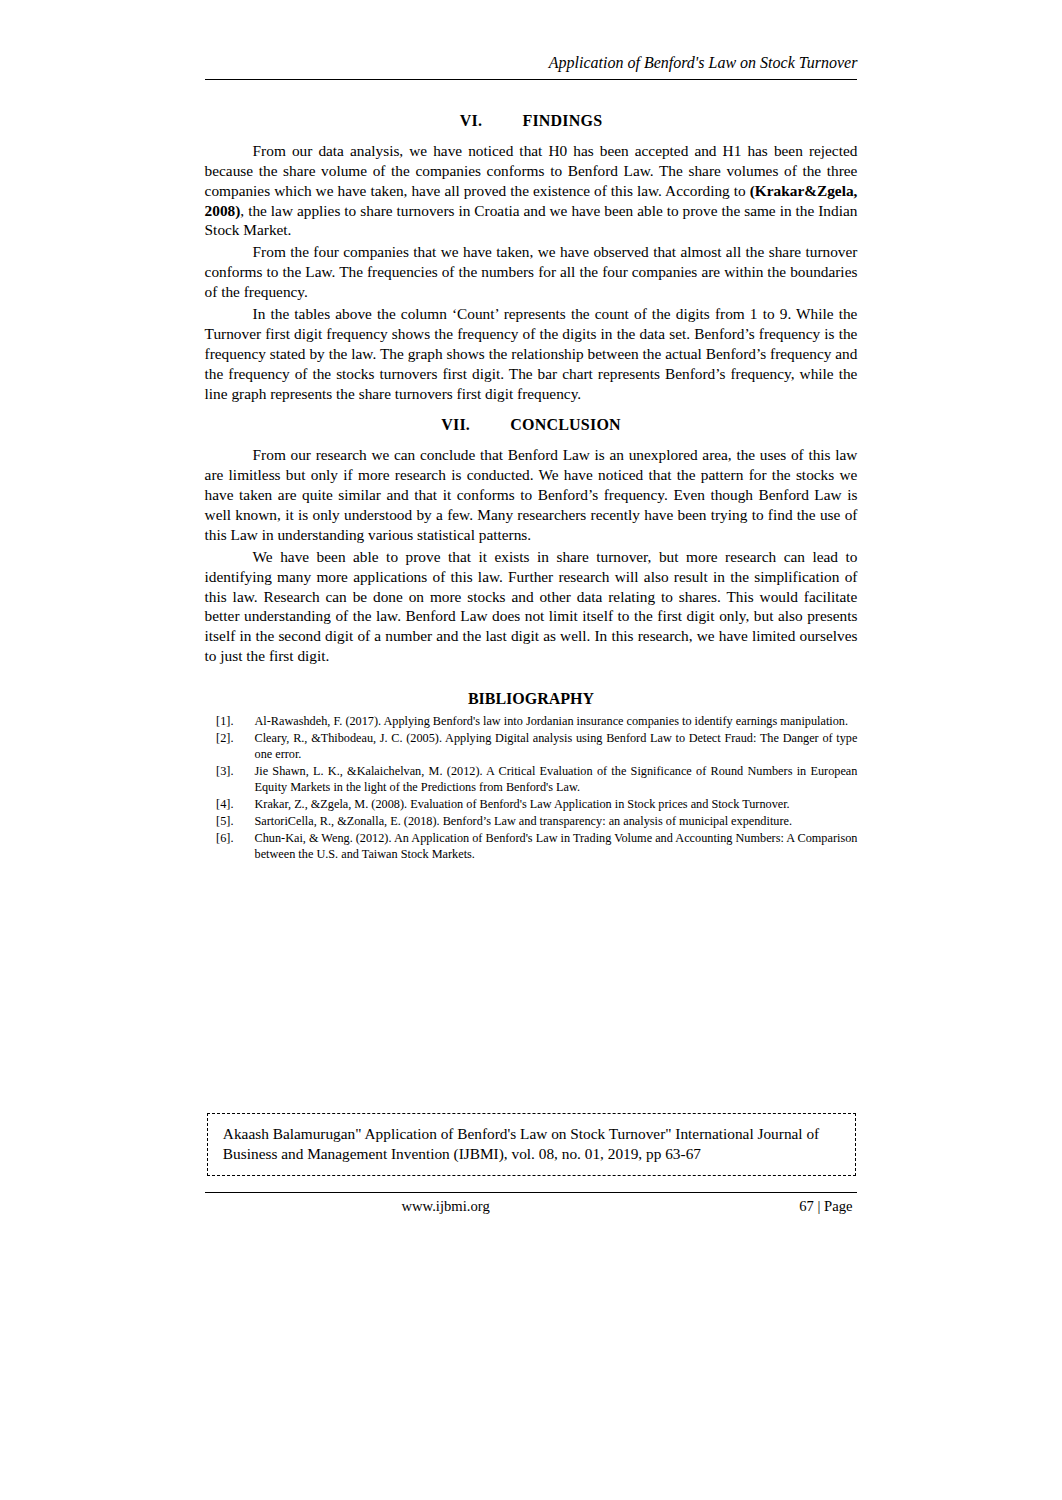Application of Benford's Law on Stock Turnover
VI. FINDINGS
From our data analysis, we have noticed that H0 has been accepted and H1 has been rejected because the share volume of the companies conforms to Benford Law. The share volumes of the three companies which we have taken, have all proved the existence of this law. According to (Krakar&Zgela, 2008), the law applies to share turnovers in Croatia and we have been able to prove the same in the Indian Stock Market.
From the four companies that we have taken, we have observed that almost all the share turnover conforms to the Law. The frequencies of the numbers for all the four companies are within the boundaries of the frequency.
In the tables above the column ‘Count’ represents the count of the digits from 1 to 9. While the Turnover first digit frequency shows the frequency of the digits in the data set. Benford’s frequency is the frequency stated by the law. The graph shows the relationship between the actual Benford’s frequency and the frequency of the stocks turnovers first digit. The bar chart represents Benford’s frequency, while the line graph represents the share turnovers first digit frequency.
VII. CONCLUSION
From our research we can conclude that Benford Law is an unexplored area, the uses of this law are limitless but only if more research is conducted. We have noticed that the pattern for the stocks we have taken are quite similar and that it conforms to Benford’s frequency. Even though Benford Law is well known, it is only understood by a few. Many researchers recently have been trying to find the use of this Law in understanding various statistical patterns.
We have been able to prove that it exists in share turnover, but more research can lead to identifying many more applications of this law. Further research will also result in the simplification of this law. Research can be done on more stocks and other data relating to shares. This would facilitate better understanding of the law. Benford Law does not limit itself to the first digit only, but also presents itself in the second digit of a number and the last digit as well. In this research, we have limited ourselves to just the first digit.
BIBLIOGRAPHY
[1]. Al-Rawashdeh, F. (2017). Applying Benford's law into Jordanian insurance companies to identify earnings manipulation.
[2]. Cleary, R., &Thibodeau, J. C. (2005). Applying Digital analysis using Benford Law to Detect Fraud: The Danger of type one error.
[3]. Jie Shawn, L. K., &Kalaichelvan, M. (2012). A Critical Evaluation of the Significance of Round Numbers in European Equity Markets in the light of the Predictions from Benford's Law.
[4]. Krakar, Z., &Zgela, M. (2008). Evaluation of Benford's Law Application in Stock prices and Stock Turnover.
[5]. SartoriCella, R., &Zonalla, E. (2018). Benford’s Law and transparency: an analysis of municipal expenditure.
[6]. Chun-Kai, & Weng. (2012). An Application of Benford's Law in Trading Volume and Accounting Numbers: A Comparison between the U.S. and Taiwan Stock Markets.
Akaash Balamurugan" Application of Benford's Law on Stock Turnover" International Journal of Business and Management Invention (IJBMI), vol. 08, no. 01, 2019, pp 63-67
www.ijbmi.org 67 | Page